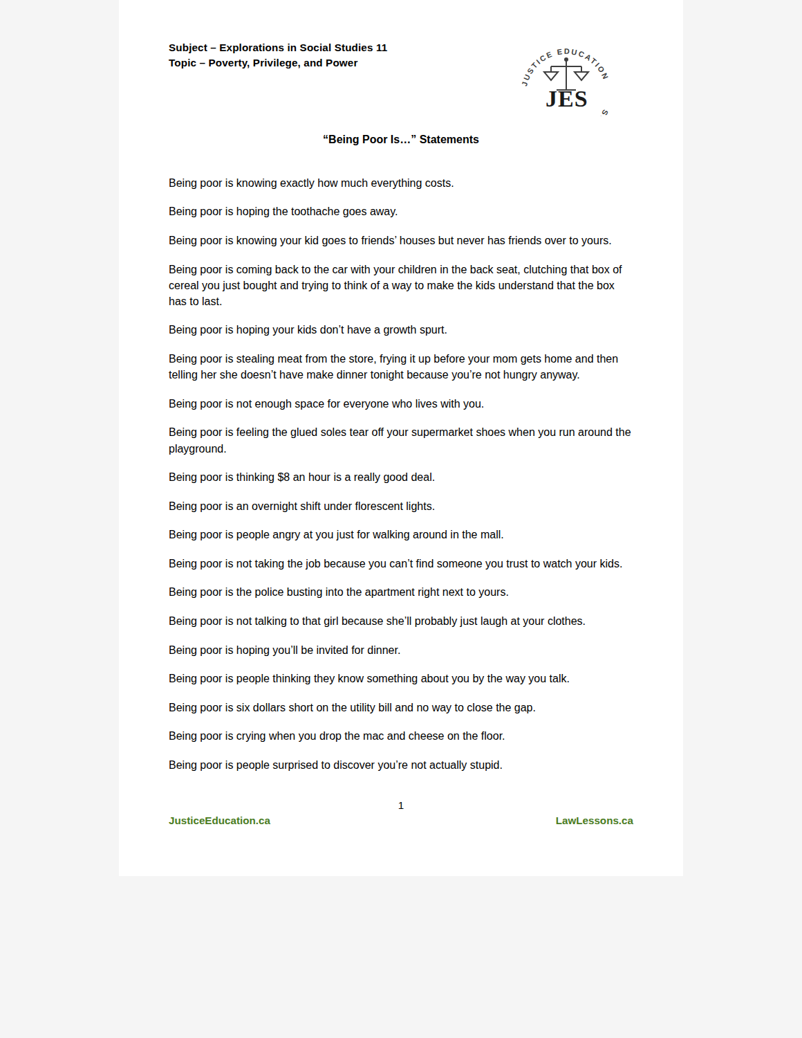Subject – Explorations in Social Studies 11
Topic – Poverty, Privilege, and Power
JUSTICE EDUCATION SOCIETY JES
“Being Poor Is…” Statements
Being poor is knowing exactly how much everything costs.
Being poor is hoping the toothache goes away.
Being poor is knowing your kid goes to friends’ houses but never has friends over to yours.
Being poor is coming back to the car with your children in the back seat, clutching that box of cereal you just bought and trying to think of a way to make the kids understand that the box has to last.
Being poor is hoping your kids don’t have a growth spurt.
Being poor is stealing meat from the store, frying it up before your mom gets home and then telling her she doesn’t have make dinner tonight because you’re not hungry anyway.
Being poor is not enough space for everyone who lives with you.
Being poor is feeling the glued soles tear off your supermarket shoes when you run around the playground.
Being poor is thinking $8 an hour is a really good deal.
Being poor is an overnight shift under florescent lights.
Being poor is people angry at you just for walking around in the mall.
Being poor is not taking the job because you can’t find someone you trust to watch your kids.
Being poor is the police busting into the apartment right next to yours.
Being poor is not talking to that girl because she’ll probably just laugh at your clothes.
Being poor is hoping you’ll be invited for dinner.
Being poor is people thinking they know something about you by the way you talk.
Being poor is six dollars short on the utility bill and no way to close the gap.
Being poor is crying when you drop the mac and cheese on the floor.
Being poor is people surprised to discover you’re not actually stupid.
1
JusticeEducation.ca LawLessons.ca